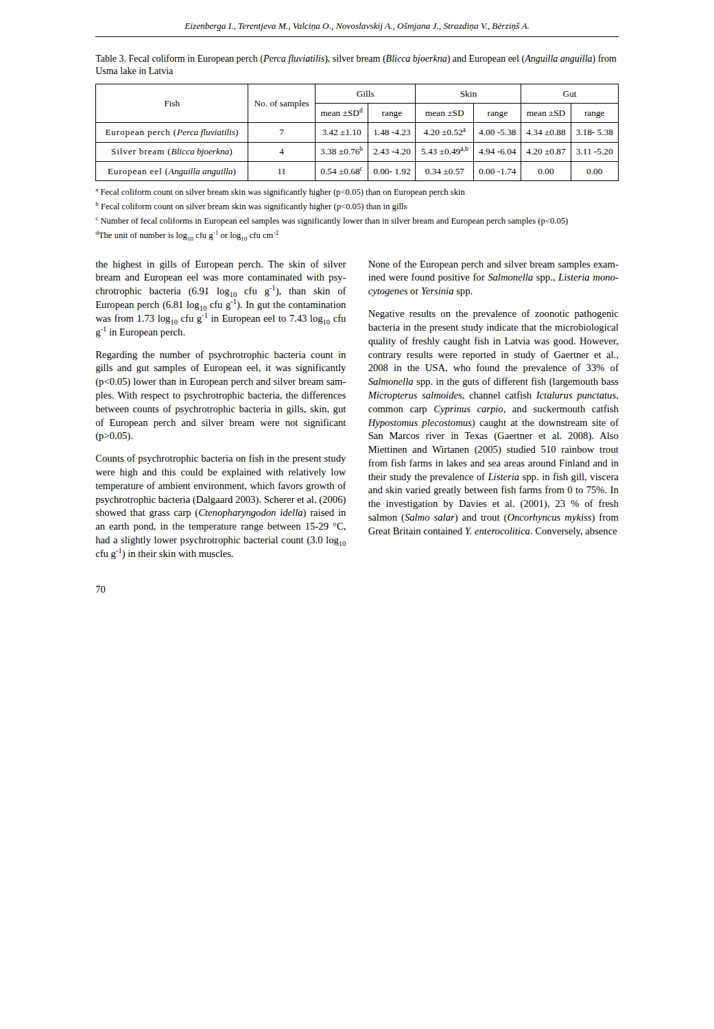Eizenberga I., Terentjeva M., Valciņa O., Novoslavskij A., Ošmjana J., Strazdiņa V., Bērziņš A.
Table 3. Fecal coliform in European perch (Perca fluviatilis), silver bream (Blicca bjoerkna) and European eel (Anguilla anguilla) from Usma lake in Latvia
| Fish | No. of samples | Gills | Skin | Gut |
| --- | --- | --- | --- | --- |
| mean ±SD d | range | mean ±SD | range | mean ±SD | range |
| European perch ( Perca fluviatilis ) | 7 | 3.42 ±1.10 | 1.48 -4.23 | 4.20 ±0.52 a | 4.00 -5.38 | 4.34 ±0.88 | 3.18- 5.38 |
| Silver bream ( Blicca bjoerkna ) | 4 | 3.38 ±0.76 b | 2.43 -4.20 | 5.43 ±0.49 a,b | 4.94 -6.04 | 4.20 ±0.87 | 3.11 -5.20 |
| European eel ( Anguilla anguilla ) | 11 | 0.54 ±0.68 c | 0.00- 1.92 | 0.34 ±0.57 | 0.00 -1.74 | 0.00 | 0.00 |
a Fecal coliform count on silver bream skin was significantly higher (p<0.05) than on European perch skin
b Fecal coliform count on silver bream skin was significantly higher (p<0.05) than in gills
c Number of fecal coliforms in European eel samples was significantly lower than in silver bream and European perch samples (p<0.05)
dThe unit of number is log10 cfu g-1 or log10 cfu cm-2
the highest in gills of European perch. The skin of silver bream and European eel was more contaminated with psychrotrophic bacteria (6.91 log10 cfu g-1), than skin of European perch (6.81 log10 cfu g-1). In gut the contamination was from 1.73 log10 cfu g-1 in European eel to 7.43 log10 cfu g-1 in European perch.
Regarding the number of psychrotrophic bacteria count in gills and gut samples of European eel, it was significantly (p<0.05) lower than in European perch and silver bream samples. With respect to psychrotrophic bacteria, the differences between counts of psychrotrophic bacteria in gills, skin, gut of European perch and silver bream were not significant (p>0.05).
Counts of psychrotrophic bacteria on fish in the present study were high and this could be explained with relatively low temperature of ambient environment, which favors growth of psychrotrophic bacteria (Dalgaard 2003). Scherer et al. (2006) showed that grass carp (Ctenopharyngodon idella) raised in an earth pond, in the temperature range between 15-29 °C, had a slightly lower psychrotrophic bacterial count (3.0 log10 cfu g-1) in their skin with muscles.
None of the European perch and silver bream samples examined were found positive for Salmonella spp., Listeria monocytogenes or Yersinia spp.
Negative results on the prevalence of zoonotic pathogenic bacteria in the present study indicate that the microbiological quality of freshly caught fish in Latvia was good. However, contrary results were reported in study of Gaertner et al., 2008 in the USA, who found the prevalence of 33% of Salmonella spp. in the guts of different fish (largemouth bass Micropterus salmoides, channel catfish Ictalurus punctatus, common carp Cyprinus carpio, and suckermouth catfish Hypostomus plecostomus) caught at the downstream site of San Marcos river in Texas (Gaertner et al. 2008). Also Miettinen and Wirtanen (2005) studied 510 rainbow trout from fish farms in lakes and sea areas around Finland and in their study the prevalence of Listeria spp. in fish gill, viscera and skin varied greatly between fish farms from 0 to 75%. In the investigation by Davies et al. (2001), 23 % of fresh salmon (Salmo salar) and trout (Oncorhyncus mykiss) from Great Britain contained Y. enterocolitica. Conversely, absence
70